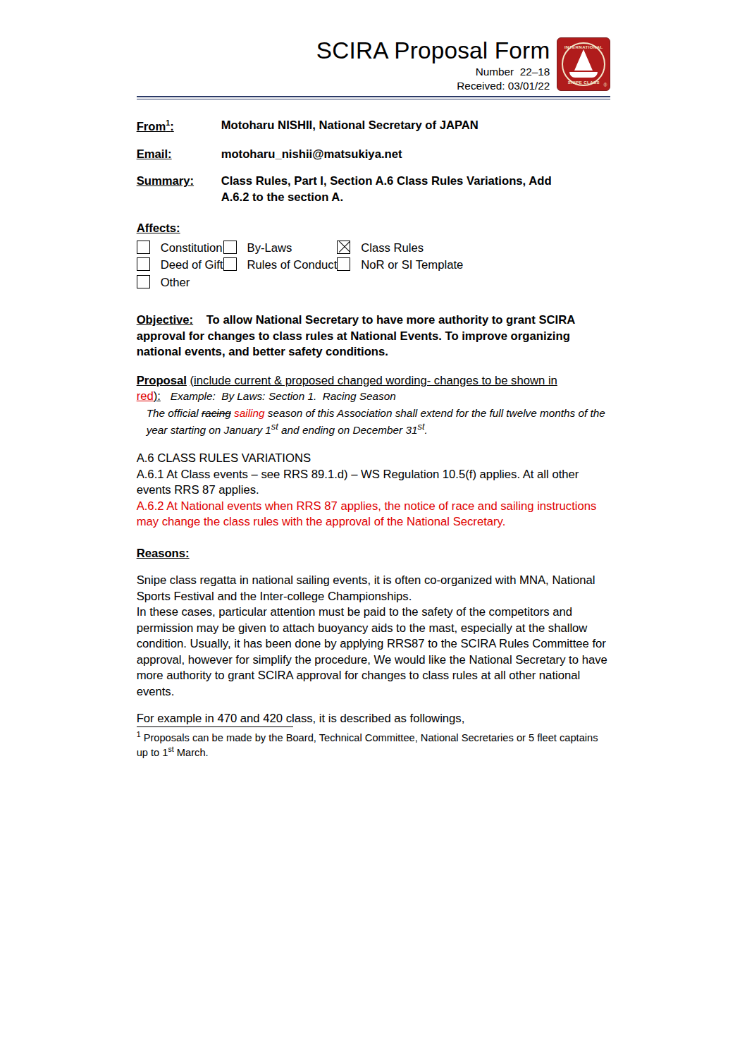SCIRA Proposal Form
Number 22–18
Received: 03/01/22
INTERNATIONAL
SNIPE CLASS
®
From1:
Motoharu NISHII, National Secretary of JAPAN
Email:
motoharu_nishii@matsukiya.net
Summary:
Class Rules, Part I, Section A.6 Class Rules Variations, Add
A.6.2 to the section A.
Affects:
| | Constitution | | By-Laws | | Class Rules |
| | Deed of Gift | | Rules of Conduct | | NoR or SI Template |
| | Other | | | | |
Objective: To allow National Secretary to have more authority to grant SCIRA approval for changes to class rules at National Events. To improve organizing national events, and better safety conditions.
Proposal (include current & proposed changed wording- changes to be shown in red): Example: By Laws: Section 1. Racing Season
The official racing sailing season of this Association shall extend for the full twelve months of the year starting on January 1st and ending on December 31st.
A.6 CLASS RULES VARIATIONS
A.6.1 At Class events – see RRS 89.1.d) – WS Regulation 10.5(f) applies. At all other events RRS 87 applies.
A.6.2 At National events when RRS 87 applies, the notice of race and sailing instructions may change the class rules with the approval of the National Secretary.
Reasons:
Snipe class regatta in national sailing events, it is often co-organized with MNA, National Sports Festival and the Inter-college Championships.
In these cases, particular attention must be paid to the safety of the competitors and permission may be given to attach buoyancy aids to the mast, especially at the shallow condition. Usually, it has been done by applying RRS87 to the SCIRA Rules Committee for approval, however for simplify the procedure, We would like the National Secretary to have more authority to grant SCIRA approval for changes to class rules at all other national events.
For example in 470 and 420 class, it is described as followings,
1 Proposals can be made by the Board, Technical Committee, National Secretaries or 5 fleet captains up to 1st March.